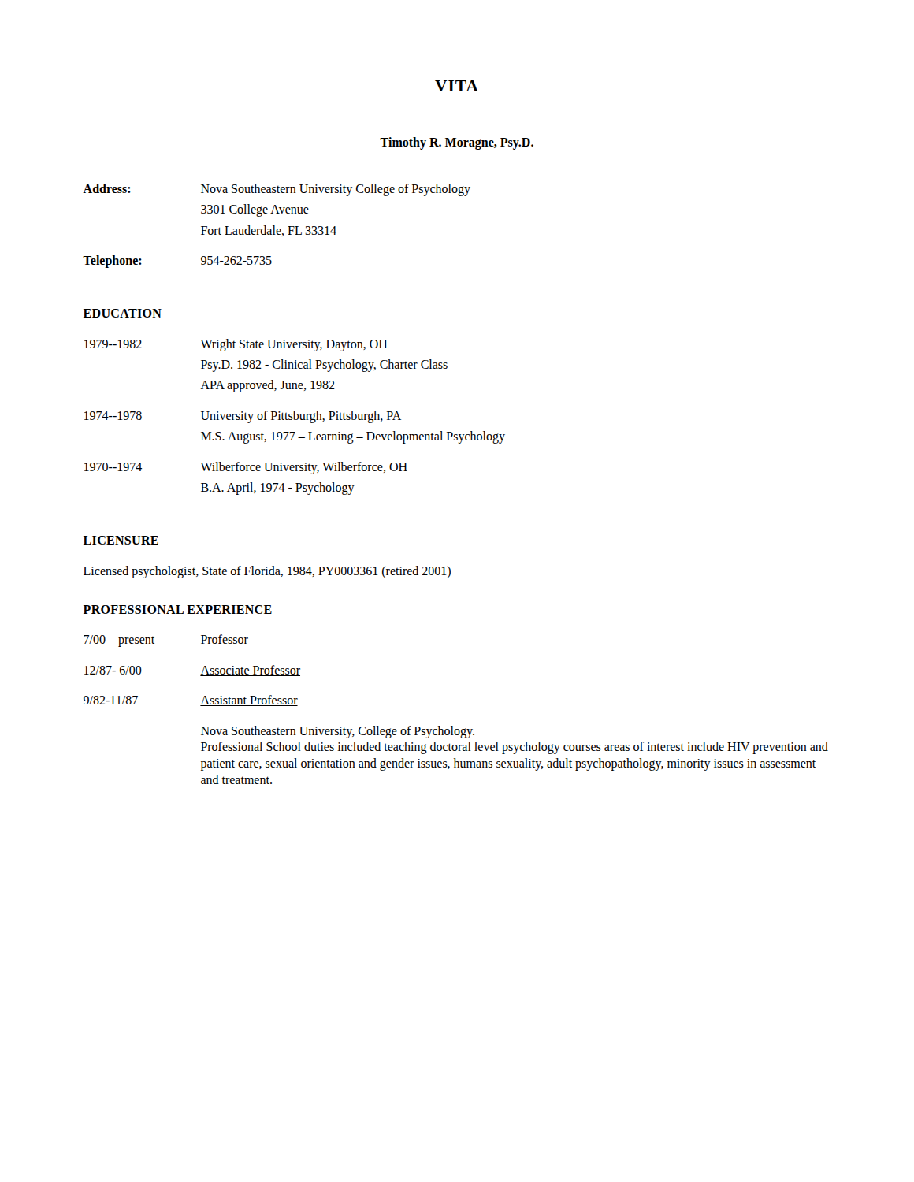VITA
Timothy R. Moragne, Psy.D.
| Address: | Nova Southeastern University College of Psychology 3301 College Avenue Fort Lauderdale, FL 33314 |
| Telephone: | 954-262-5735 |
EDUCATION
| 1979--1982 | Wright State University, Dayton, OH Psy.D. 1982 - Clinical Psychology, Charter Class APA approved, June, 1982 |
| 1974--1978 | University of Pittsburgh, Pittsburgh, PA M.S. August, 1977 – Learning – Developmental Psychology |
| 1970--1974 | Wilberforce University, Wilberforce, OH B.A. April, 1974 - Psychology |
LICENSURE
Licensed psychologist, State of Florida, 1984, PY0003361 (retired 2001)
PROFESSIONAL EXPERIENCE
| 7/00 – present | Professor |
| 12/87- 6/00 | Associate Professor |
| 9/82-11/87 | Assistant Professor |
| | Nova Southeastern University, College of Psychology. Professional School duties included teaching doctoral level psychology courses areas of interest include HIV prevention and patient care, sexual orientation and gender issues, humans sexuality, adult psychopathology, minority issues in assessment and treatment. |